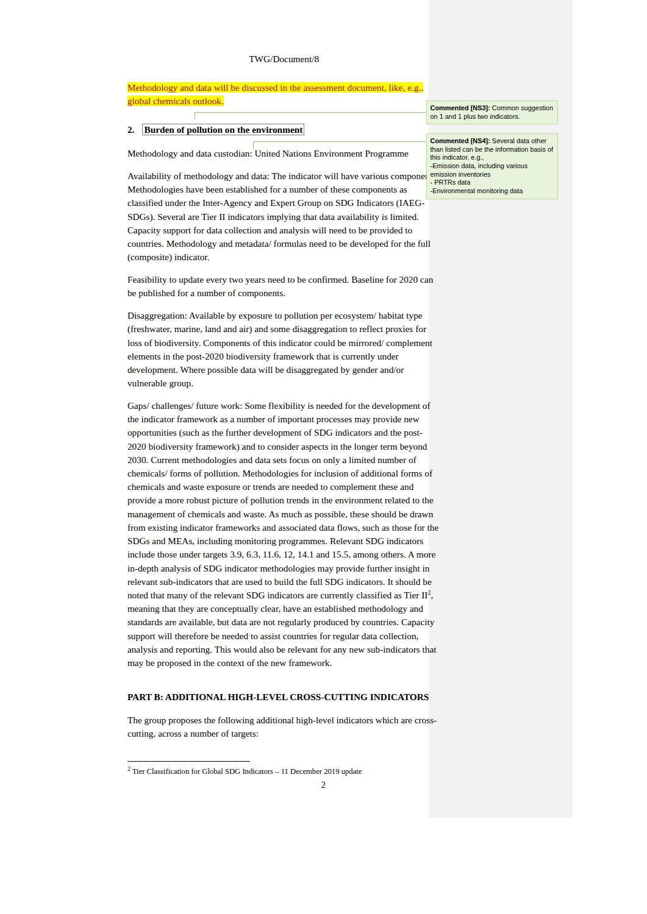Commented [NS3]: Common suggestion on 1 and 1 plus two indicators.
Commented [NS4]: Several data other than listed can be the information basis of this indicator, e.g.,
-Emission data, including various emission inventories
- PRTRs data
-Environmental monitoring data
TWG/Document/8
Methodology and data will be discussed in the assessment document, like, e.g., global chemicals outlook.
2. Burden of pollution on the environment
Methodology and data custodian: United Nations Environment Programme
Availability of methodology and data: The indicator will have various components. Methodologies have been established for a number of these components as classified under the Inter-Agency and Expert Group on SDG Indicators (IAEG-SDGs). Several are Tier II indicators implying that data availability is limited. Capacity support for data collection and analysis will need to be provided to countries. Methodology and metadata/ formulas need to be developed for the full (composite) indicator.
Feasibility to update every two years need to be confirmed. Baseline for 2020 can be published for a number of components.
Disaggregation: Available by exposure to pollution per ecosystem/ habitat type (freshwater, marine, land and air) and some disaggregation to reflect proxies for loss of biodiversity. Components of this indicator could be mirrored/ complement elements in the post-2020 biodiversity framework that is currently under development. Where possible data will be disaggregated by gender and/or vulnerable group.
Gaps/ challenges/ future work: Some flexibility is needed for the development of the indicator framework as a number of important processes may provide new opportunities (such as the further development of SDG indicators and the post-2020 biodiversity framework) and to consider aspects in the longer term beyond 2030. Current methodologies and data sets focus on only a limited number of chemicals/ forms of pollution. Methodologies for inclusion of additional forms of chemicals and waste exposure or trends are needed to complement these and provide a more robust picture of pollution trends in the environment related to the management of chemicals and waste. As much as possible, these should be drawn from existing indicator frameworks and associated data flows, such as those for the SDGs and MEAs, including monitoring programmes. Relevant SDG indicators include those under targets 3.9, 6.3, 11.6, 12, 14.1 and 15.5, among others. A more in-depth analysis of SDG indicator methodologies may provide further insight in relevant sub-indicators that are used to build the full SDG indicators. It should be noted that many of the relevant SDG indicators are currently classified as Tier II2, meaning that they are conceptually clear, have an established methodology and standards are available, but data are not regularly produced by countries. Capacity support will therefore be needed to assist countries for regular data collection, analysis and reporting. This would also be relevant for any new sub-indicators that may be proposed in the context of the new framework.
PART B: ADDITIONAL HIGH-LEVEL CROSS-CUTTING INDICATORS
The group proposes the following additional high-level indicators which are cross-cutting, across a number of targets:
2 Tier Classification for Global SDG Indicators – 11 December 2019 update
2